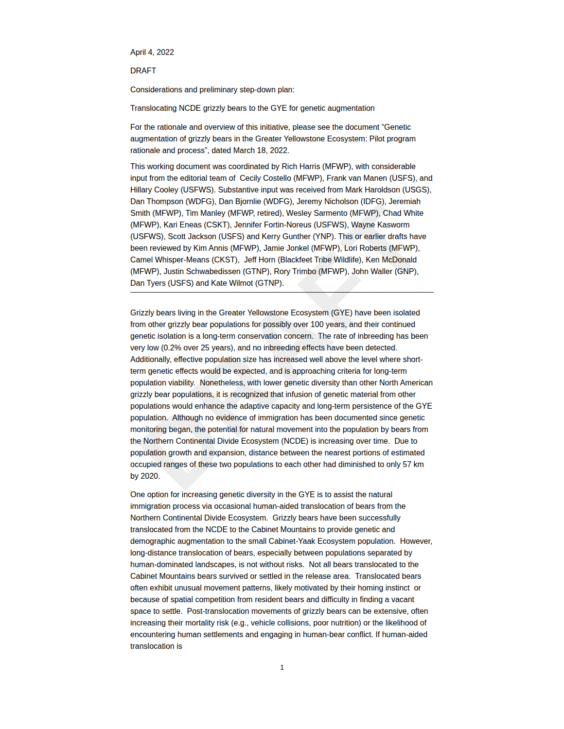DRAFT
April 4, 2022
DRAFT
Considerations and preliminary step-down plan:
Translocating NCDE grizzly bears to the GYE for genetic augmentation
For the rationale and overview of this initiative, please see the document “Genetic augmentation of grizzly bears in the Greater Yellowstone Ecosystem: Pilot program rationale and process”, dated March 18, 2022.
This working document was coordinated by Rich Harris (MFWP), with considerable input from the editorial team of Cecily Costello (MFWP), Frank van Manen (USFS), and Hillary Cooley (USFWS). Substantive input was received from Mark Haroldson (USGS), Dan Thompson (WDFG), Dan Bjornlie (WDFG), Jeremy Nicholson (IDFG), Jeremiah Smith (MFWP), Tim Manley (MFWP, retired), Wesley Sarmento (MFWP), Chad White (MFWP), Kari Eneas (CSKT), Jennifer Fortin-Noreus (USFWS), Wayne Kasworm (USFWS), Scott Jackson (USFS) and Kerry Gunther (YNP). This or earlier drafts have been reviewed by Kim Annis (MFWP), Jamie Jonkel (MFWP), Lori Roberts (MFWP), Camel Whisper-Means (CKST), Jeff Horn (Blackfeet Tribe Wildlife), Ken McDonald (MFWP), Justin Schwabedissen (GTNP), Rory Trimbo (MFWP), John Waller (GNP), Dan Tyers (USFS) and Kate Wilmot (GTNP).
Grizzly bears living in the Greater Yellowstone Ecosystem (GYE) have been isolated from other grizzly bear populations for possibly over 100 years, and their continued genetic isolation is a long-term conservation concern. The rate of inbreeding has been very low (0.2% over 25 years), and no inbreeding effects have been detected. Additionally, effective population size has increased well above the level where short-term genetic effects would be expected, and is approaching criteria for long-term population viability. Nonetheless, with lower genetic diversity than other North American grizzly bear populations, it is recognized that infusion of genetic material from other populations would enhance the adaptive capacity and long-term persistence of the GYE population. Although no evidence of immigration has been documented since genetic monitoring began, the potential for natural movement into the population by bears from the Northern Continental Divide Ecosystem (NCDE) is increasing over time. Due to population growth and expansion, distance between the nearest portions of estimated occupied ranges of these two populations to each other had diminished to only 57 km by 2020.
One option for increasing genetic diversity in the GYE is to assist the natural immigration process via occasional human-aided translocation of bears from the Northern Continental Divide Ecosystem. Grizzly bears have been successfully translocated from the NCDE to the Cabinet Mountains to provide genetic and demographic augmentation to the small Cabinet-Yaak Ecosystem population. However, long-distance translocation of bears, especially between populations separated by human-dominated landscapes, is not without risks. Not all bears translocated to the Cabinet Mountains bears survived or settled in the release area. Translocated bears often exhibit unusual movement patterns, likely motivated by their homing instinct or because of spatial competition from resident bears and difficulty in finding a vacant space to settle. Post-translocation movements of grizzly bears can be extensive, often increasing their mortality risk (e.g., vehicle collisions, poor nutrition) or the likelihood of encountering human settlements and engaging in human-bear conflict. If human-aided translocation is
1